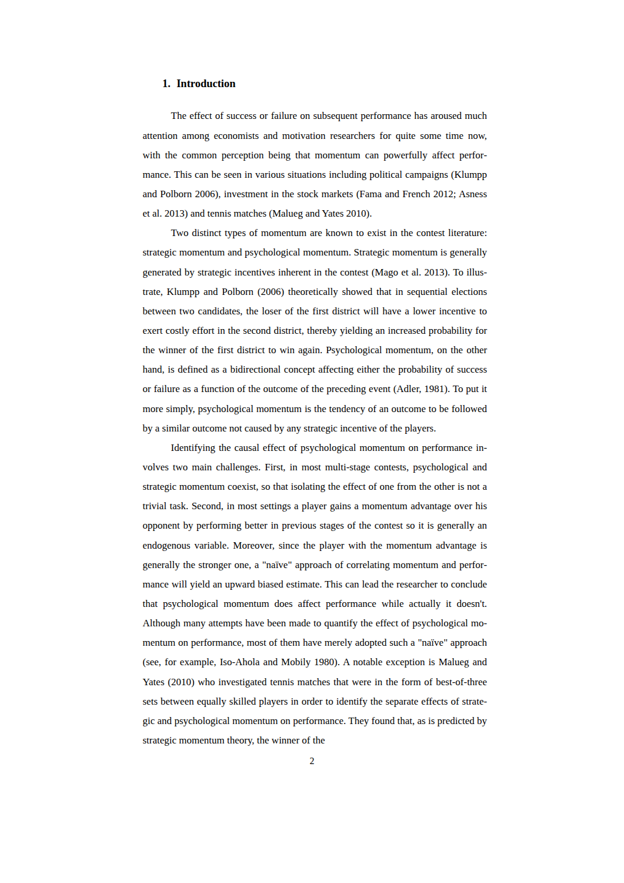1. Introduction
The effect of success or failure on subsequent performance has aroused much attention among economists and motivation researchers for quite some time now, with the common perception being that momentum can powerfully affect performance. This can be seen in various situations including political campaigns (Klumpp and Polborn 2006), investment in the stock markets (Fama and French 2012; Asness et al. 2013) and tennis matches (Malueg and Yates 2010).
Two distinct types of momentum are known to exist in the contest literature: strategic momentum and psychological momentum. Strategic momentum is generally generated by strategic incentives inherent in the contest (Mago et al. 2013). To illustrate, Klumpp and Polborn (2006) theoretically showed that in sequential elections between two candidates, the loser of the first district will have a lower incentive to exert costly effort in the second district, thereby yielding an increased probability for the winner of the first district to win again. Psychological momentum, on the other hand, is defined as a bidirectional concept affecting either the probability of success or failure as a function of the outcome of the preceding event (Adler, 1981). To put it more simply, psychological momentum is the tendency of an outcome to be followed by a similar outcome not caused by any strategic incentive of the players.
Identifying the causal effect of psychological momentum on performance involves two main challenges. First, in most multi-stage contests, psychological and strategic momentum coexist, so that isolating the effect of one from the other is not a trivial task. Second, in most settings a player gains a momentum advantage over his opponent by performing better in previous stages of the contest so it is generally an endogenous variable. Moreover, since the player with the momentum advantage is generally the stronger one, a "naïve" approach of correlating momentum and performance will yield an upward biased estimate. This can lead the researcher to conclude that psychological momentum does affect performance while actually it doesn't. Although many attempts have been made to quantify the effect of psychological momentum on performance, most of them have merely adopted such a "naïve" approach (see, for example, Iso-Ahola and Mobily 1980). A notable exception is Malueg and Yates (2010) who investigated tennis matches that were in the form of best-of-three sets between equally skilled players in order to identify the separate effects of strategic and psychological momentum on performance. They found that, as is predicted by strategic momentum theory, the winner of the
2